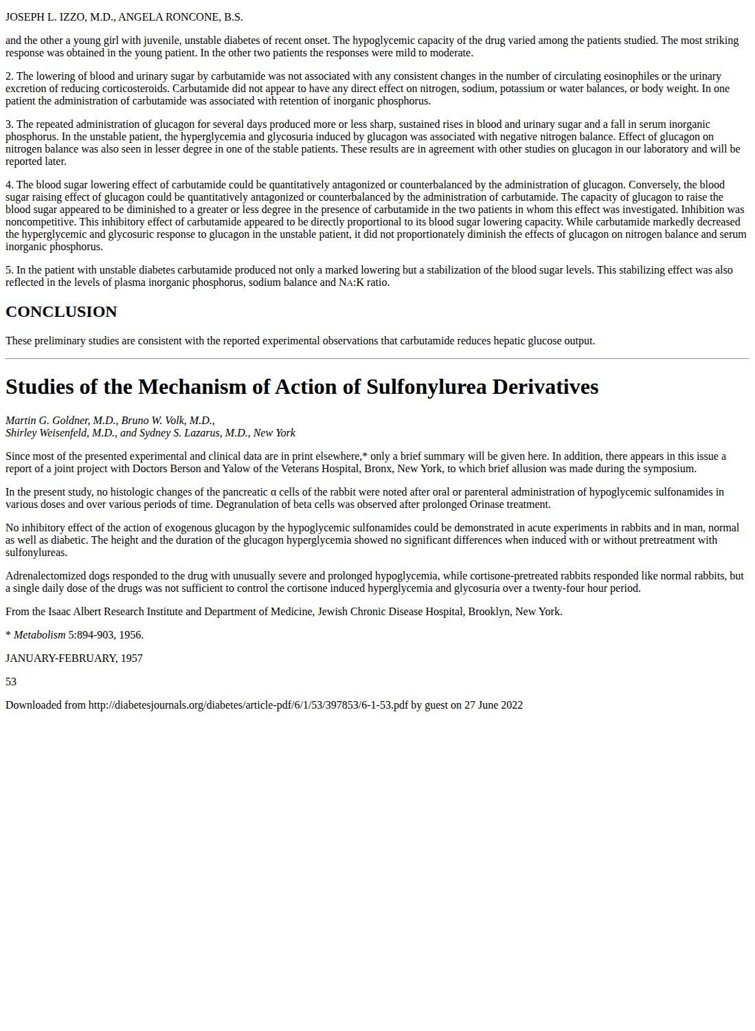JOSEPH L. IZZO, M.D., ANGELA RONCONE, B.S.
and the other a young girl with juvenile, unstable diabetes of recent onset. The hypoglycemic capacity of the drug varied among the patients studied. The most striking response was obtained in the young patient. In the other two patients the responses were mild to moderate.
2. The lowering of blood and urinary sugar by carbutamide was not associated with any consistent changes in the number of circulating eosinophiles or the urinary excretion of reducing corticosteroids. Carbutamide did not appear to have any direct effect on nitrogen, sodium, potassium or water balances, or body weight. In one patient the administration of carbutamide was associated with retention of inorganic phosphorus.
3. The repeated administration of glucagon for several days produced more or less sharp, sustained rises in blood and urinary sugar and a fall in serum inorganic phosphorus. In the unstable patient, the hyperglycemia and glycosuria induced by glucagon was associated with negative nitrogen balance. Effect of glucagon on nitrogen balance was also seen in lesser degree in one of the stable patients. These results are in agreement with other studies on glucagon in our laboratory and will be reported later.
4. The blood sugar lowering effect of carbutamide could be quantitatively antagonized or counterbalanced by the administration of glucagon. Conversely, the blood sugar raising effect of glucagon could be quantitatively antagonized or counterbalanced by the administration of carbutamide. The capacity of glucagon to raise the blood sugar appeared to be diminished to a greater or less degree in the presence of carbutamide in the two patients in whom this effect was investigated. Inhibition was noncompetitive. This inhibitory effect of carbutamide appeared to be directly proportional to its blood sugar lowering capacity. While carbutamide markedly decreased the hyperglycemic and glycosuric response to glucagon in the unstable patient, it did not proportionately diminish the effects of glucagon on nitrogen balance and serum inorganic phosphorus.
5. In the patient with unstable diabetes carbutamide produced not only a marked lowering but a stabilization of the blood sugar levels. This stabilizing effect was also reflected in the levels of plasma inorganic phosphorus, sodium balance and NA:K ratio.
CONCLUSION
These preliminary studies are consistent with the reported experimental observations that carbutamide reduces hepatic glucose output.
Studies of the Mechanism of Action of Sulfonylurea Derivatives
Martin G. Goldner, M.D., Bruno W. Volk, M.D.,
Shirley Weisenfeld, M.D., and Sydney S. Lazarus, M.D., New York
Since most of the presented experimental and clinical data are in print elsewhere,* only a brief summary will be given here. In addition, there appears in this issue a report of a joint project with Doctors Berson and Yalow of the Veterans Hospital, Bronx, New York, to which brief allusion was made during the symposium.
In the present study, no histologic changes of the pancreatic α cells of the rabbit were noted after oral or parenteral administration of hypoglycemic sulfonamides in various doses and over various periods of time. Degranulation of beta cells was observed after prolonged Orinase treatment.
No inhibitory effect of the action of exogenous glucagon by the hypoglycemic sulfonamides could be demonstrated in acute experiments in rabbits and in man, normal as well as diabetic. The height and the duration of the glucagon hyperglycemia showed no significant differences when induced with or without pretreatment with sulfonylureas.
Adrenalectomized dogs responded to the drug with unusually severe and prolonged hypoglycemia, while cortisone-pretreated rabbits responded like normal rabbits, but a single daily dose of the drugs was not sufficient to control the cortisone induced hyperglycemia and glycosuria over a twenty-four hour period.
From the Isaac Albert Research Institute and Department of Medicine, Jewish Chronic Disease Hospital, Brooklyn, New York.
* Metabolism 5:894-903, 1956.
JANUARY-FEBRUARY, 1957
53
Downloaded from http://diabetesjournals.org/diabetes/article-pdf/6/1/53/397853/6-1-53.pdf by guest on 27 June 2022